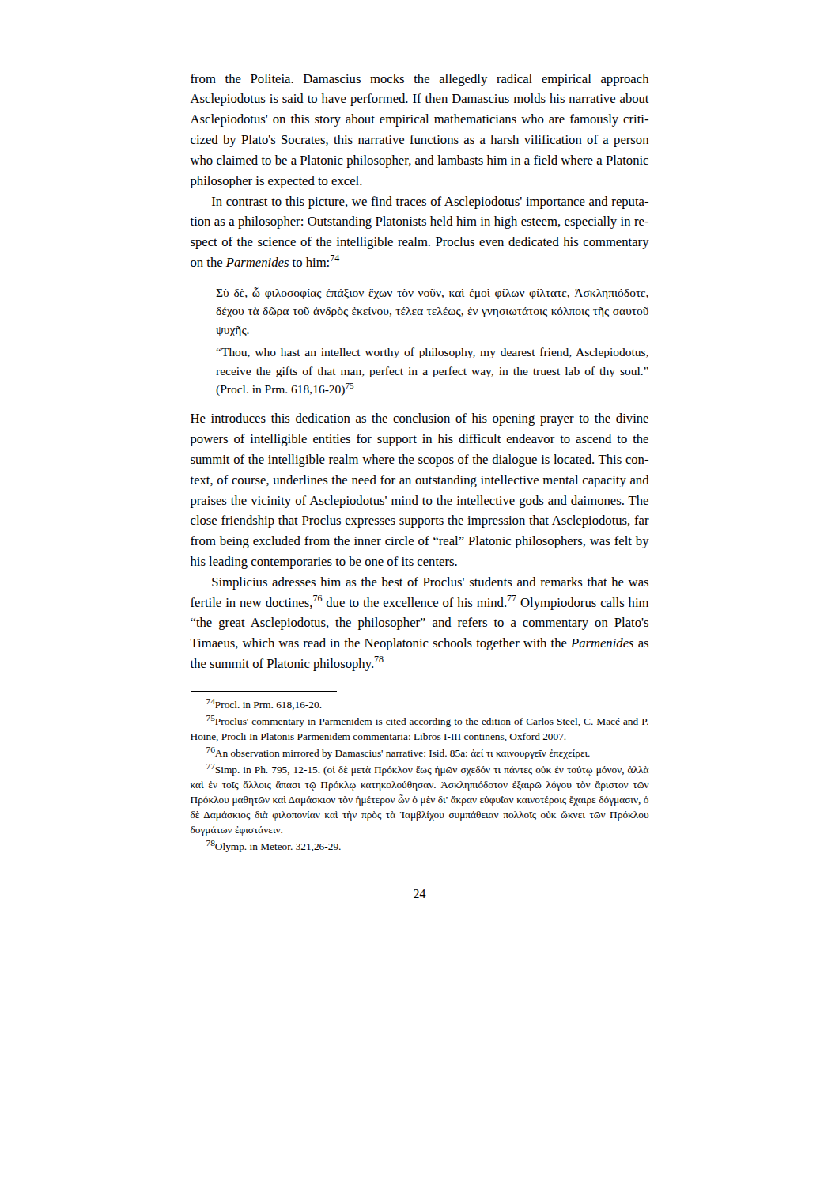from the Politeia. Damascius mocks the allegedly radical empirical approach Asclepiodotus is said to have performed. If then Damascius molds his narrative about Asclepiodotus' on this story about empirical mathematicians who are famously criticized by Plato's Socrates, this narrative functions as a harsh vilification of a person who claimed to be a Platonic philosopher, and lambasts him in a field where a Platonic philosopher is expected to excel.
In contrast to this picture, we find traces of Asclepiodotus' importance and reputation as a philosopher: Outstanding Platonists held him in high esteem, especially in respect of the science of the intelligible realm. Proclus even dedicated his commentary on the Parmenides to him:74
Σὺ δὲ, ὦ φιλοσοφίας ἐπάξιον ἔχων τὸν νοῦν, καὶ ἐμοὶ φίλων φίλτατε, Ἀσκληπιόδοτε, δέχου τὰ δῶρα τοῦ ἀνδρὸς ἐκείνου, τέλεα τελέως, ἐν γνησιωτάτοις κόλποις τῆς σαυτοῦ ψυχῆς.
“Thou, who hast an intellect worthy of philosophy, my dearest friend, Asclepiodotus, receive the gifts of that man, perfect in a perfect way, in the truest lab of thy soul.” (Procl. in Prm. 618,16-20)75
He introduces this dedication as the conclusion of his opening prayer to the divine powers of intelligible entities for support in his difficult endeavor to ascend to the summit of the intelligible realm where the scopos of the dialogue is located. This context, of course, underlines the need for an outstanding intellective mental capacity and praises the vicinity of Asclepiodotus' mind to the intellective gods and daimones. The close friendship that Proclus expresses supports the impression that Asclepiodotus, far from being excluded from the inner circle of “real” Platonic philosophers, was felt by his leading contemporaries to be one of its centers.
Simplicius adresses him as the best of Proclus' students and remarks that he was fertile in new doctines,76 due to the excellence of his mind.77 Olympiodorus calls him “the great Asclepiodotus, the philosopher” and refers to a commentary on Plato's Timaeus, which was read in the Neoplatonic schools together with the Parmenides as the summit of Platonic philosophy.78
74Procl. in Prm. 618,16-20.
75Proclus' commentary in Parmenidem is cited according to the edition of Carlos Steel, C. Macé and P. Hoine, Procli In Platonis Parmenidem commentaria: Libros I-III continens, Oxford 2007.
76An observation mirrored by Damascius' narrative: Isid. 85a: ἀεί τι καινουργεῖν ἐπεχείρει.
77Simp. in Ph. 795, 12-15. (οἱ δὲ μετὰ Πρόκλον ἕως ἡμῶν σχεδόν τι πάντες οὐκ ἐν τούτῳ μόνον, ἀλλὰ καὶ ἐν τοῖς ἄλλοις ἅπασι τῷ Πρόκλῳ κατηκολούθησαν. Ἀσκληπιόδοτον ἐξαιρῶ λόγου τὸν ἄριστον τῶν Πρόκλου μαθητῶν καὶ Δαμάσκιον τὸν ἡμέτερον ὧν ὁ μὲν δι' ἄκραν εὐφυΐαν καινοτέροις ἔχαιρε δόγμασιν, ὁ δὲ Δαμάσκιος διὰ φιλοπονίαν καὶ τὴν πρὸς τὰ Ἰαμβλίχου συμπάθειαν πολλοῖς οὐκ ὤκνει τῶν Πρόκλου δογμάτων ἐφιστάνειν.
78Olymp. in Meteor. 321,26-29.
24